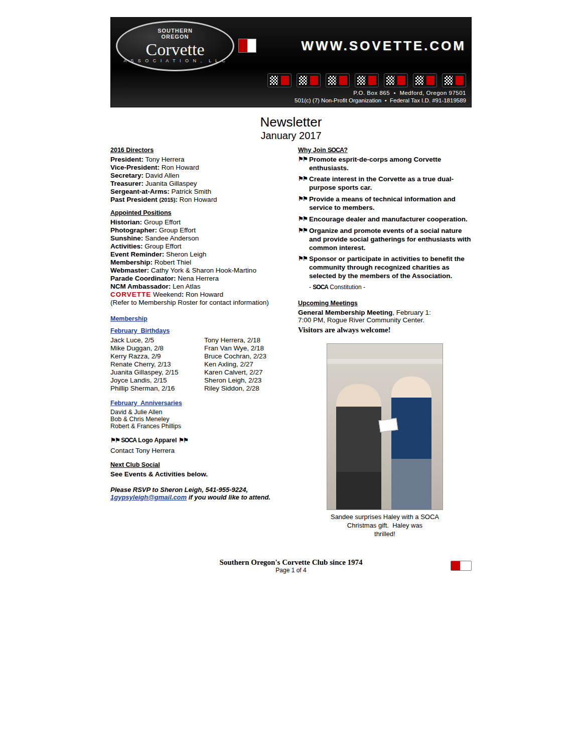SOUTHERN
OREGON
Corvette
A S S O C I A T I O N , L L C
WWW.SOVETTE.COM
P.O. Box 865 • Medford, Oregon 97501
501(c) (7) Non-Profit Organization • Federal Tax I.D. #91-1819589
Newsletter
January 2017
2016 Directors
President: Tony Herrera
Vice-President: Ron Howard
Secretary: David Allen
Treasurer: Juanita Gillaspey
Sergeant-at-Arms: Patrick Smith
Past President (2015): Ron Howard
Appointed Positions
Historian: Group Effort
Photographer: Group Effort
Sunshine: Sandee Anderson
Activities: Group Effort
Event Reminder: Sheron Leigh
Membership: Robert Thiel
Webmaster: Cathy York & Sharon Hook-Martino
Parade Coordinator: Nena Herrera
NCM Ambassador: Len Atlas
CORVETTE Weekend: Ron Howard
(Refer to Membership Roster for contact information)
Membership
February Birthdays
| Jack Luce, 2/5 | Tony Herrera, 2/18 |
| Mike Duggan, 2/8 | Fran Van Wye, 2/18 |
| Kerry Razza, 2/9 | Bruce Cochran, 2/23 |
| Renate Cherry, 2/13 | Ken Axling, 2/27 |
| Juanita Gillaspey, 2/15 | Karen Calvert, 2/27 |
| Joyce Landis, 2/15 | Sheron Leigh, 2/23 |
| Phillip Sherman, 2/16 | Riley Siddon, 2/28 |
February Anniversaries
David & Julie Allen
Bob & Chris Meneley
Robert & Frances Phillips
⚑⚑ SOCA Logo Apparel ⚑⚑
Contact Tony Herrera
Next Club Social
See Events & Activities below.
Please RSVP to Sheron Leigh, 541-955-9224, 1gypsyleigh@gmail.com if you would like to attend.
Why Join SOCA?
Promote esprit-de-corps among Corvette enthusiasts.
Create interest in the Corvette as a true dual-purpose sports car.
Provide a means of technical information and service to members.
Encourage dealer and manufacturer cooperation.
Organize and promote events of a social nature and provide social gatherings for enthusiasts with common interest.
Sponsor or participate in activities to benefit the community through recognized charities as selected by the members of the Association.
- SOCA Constitution -
Upcoming Meetings
General Membership Meeting, February 1:
7:00 PM, Rogue River Community Center.
Visitors are always welcome!
Sandee surprises Haley with a SOCA
Christmas gift. Haley was
thrilled!
Southern Oregon's Corvette Club since 1974
Page 1 of 4